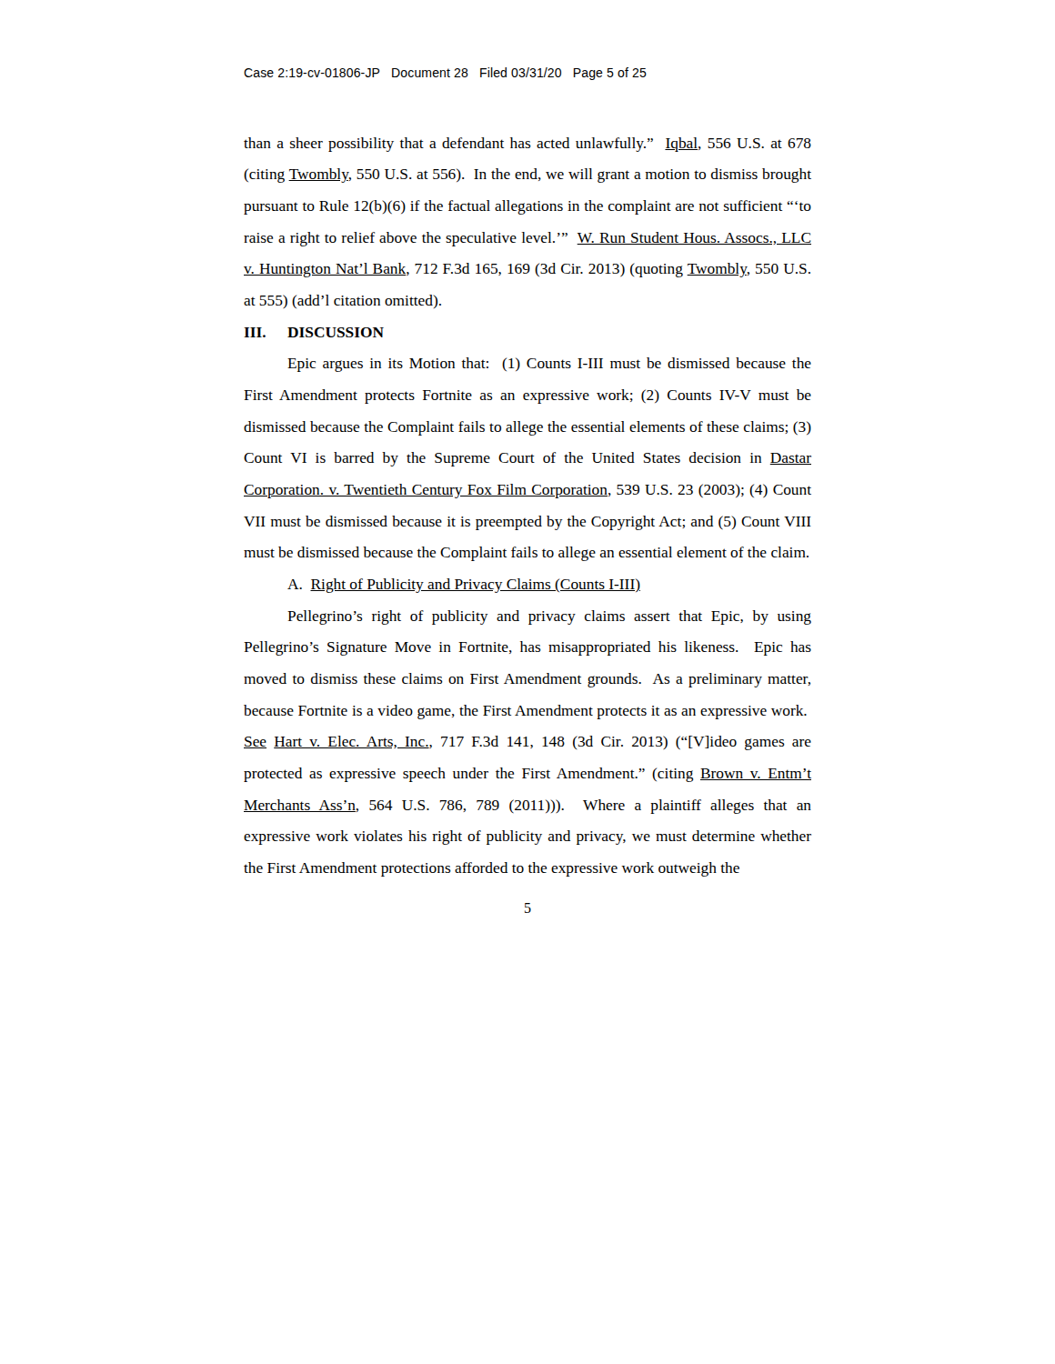Case 2:19-cv-01806-JP Document 28 Filed 03/31/20 Page 5 of 25
than a sheer possibility that a defendant has acted unlawfully.” Iqbal, 556 U.S. at 678 (citing Twombly, 550 U.S. at 556). In the end, we will grant a motion to dismiss brought pursuant to Rule 12(b)(6) if the factual allegations in the complaint are not sufficient “‘to raise a right to relief above the speculative level.’” W. Run Student Hous. Assocs., LLC v. Huntington Nat’l Bank, 712 F.3d 165, 169 (3d Cir. 2013) (quoting Twombly, 550 U.S. at 555) (add’l citation omitted).
III. DISCUSSION
Epic argues in its Motion that: (1) Counts I-III must be dismissed because the First Amendment protects Fortnite as an expressive work; (2) Counts IV-V must be dismissed because the Complaint fails to allege the essential elements of these claims; (3) Count VI is barred by the Supreme Court of the United States decision in Dastar Corporation. v. Twentieth Century Fox Film Corporation, 539 U.S. 23 (2003); (4) Count VII must be dismissed because it is preempted by the Copyright Act; and (5) Count VIII must be dismissed because the Complaint fails to allege an essential element of the claim.
A. Right of Publicity and Privacy Claims (Counts I-III)
Pellegrino’s right of publicity and privacy claims assert that Epic, by using Pellegrino’s Signature Move in Fortnite, has misappropriated his likeness. Epic has moved to dismiss these claims on First Amendment grounds. As a preliminary matter, because Fortnite is a video game, the First Amendment protects it as an expressive work. See Hart v. Elec. Arts, Inc., 717 F.3d 141, 148 (3d Cir. 2013) (“[V]ideo games are protected as expressive speech under the First Amendment.” (citing Brown v. Entm’t Merchants Ass’n, 564 U.S. 786, 789 (2011))). Where a plaintiff alleges that an expressive work violates his right of publicity and privacy, we must determine whether the First Amendment protections afforded to the expressive work outweigh the
5